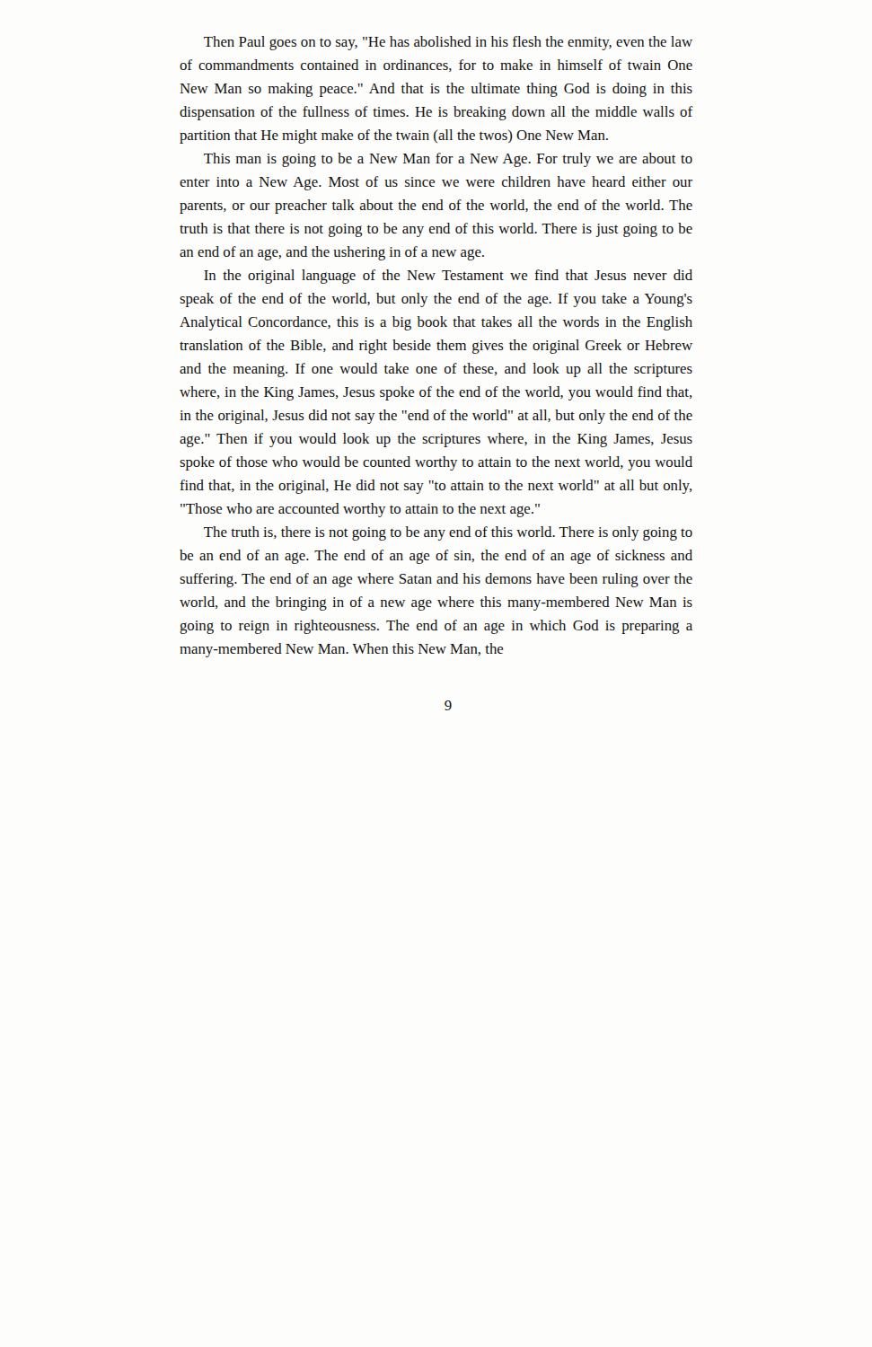Then Paul goes on to say, "He has abolished in his flesh the enmity, even the law of commandments contained in ordinances, for to make in himself of twain One New Man so making peace." And that is the ultimate thing God is doing in this dispensation of the fullness of times. He is breaking down all the middle walls of partition that He might make of the twain (all the twos) One New Man.
This man is going to be a New Man for a New Age. For truly we are about to enter into a New Age. Most of us since we were children have heard either our parents, or our preacher talk about the end of the world, the end of the world. The truth is that there is not going to be any end of this world. There is just going to be an end of an age, and the ushering in of a new age.
In the original language of the New Testament we find that Jesus never did speak of the end of the world, but only the end of the age. If you take a Young's Analytical Concordance, this is a big book that takes all the words in the English translation of the Bible, and right beside them gives the original Greek or Hebrew and the meaning. If one would take one of these, and look up all the scriptures where, in the King James, Jesus spoke of the end of the world, you would find that, in the original, Jesus did not say the "end of the world" at all, but only the end of the age." Then if you would look up the scriptures where, in the King James, Jesus spoke of those who would be counted worthy to attain to the next world, you would find that, in the original, He did not say "to attain to the next world" at all but only, "Those who are accounted worthy to attain to the next age."
The truth is, there is not going to be any end of this world. There is only going to be an end of an age. The end of an age of sin, the end of an age of sickness and suffering. The end of an age where Satan and his demons have been ruling over the world, and the bringing in of a new age where this many-membered New Man is going to reign in righteousness. The end of an age in which God is preparing a many-membered New Man. When this New Man, the
9